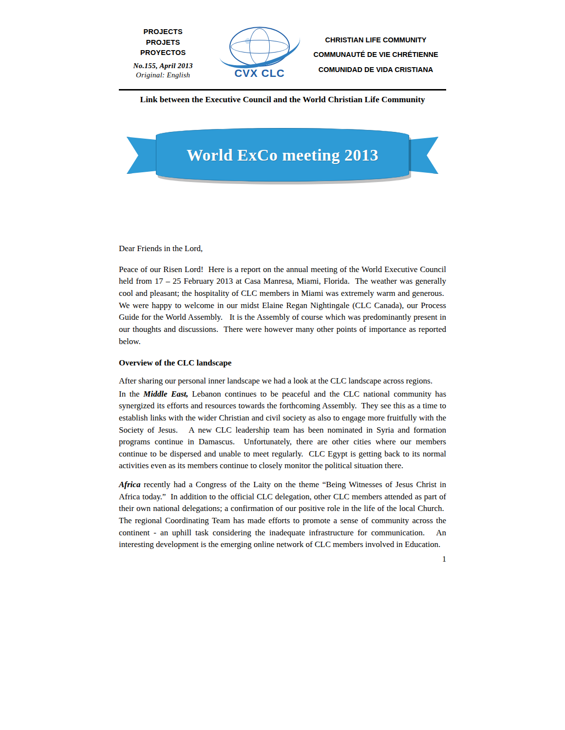PROJECTS
PROJETS
PROYECTOS
No.155, April 2013
Original: English
CVX CLC
CHRISTIAN LIFE COMMUNITY
COMMUNAUTÉ DE VIE CHRÉTIENNE
COMUNIDAD DE VIDA CRISTIANA
Link between the Executive Council and the World Christian Life Community
World ExCo meeting 2013
Dear Friends in the Lord,
Peace of our Risen Lord! Here is a report on the annual meeting of the World Executive Council held from 17 – 25 February 2013 at Casa Manresa, Miami, Florida. The weather was generally cool and pleasant; the hospitality of CLC members in Miami was extremely warm and generous. We were happy to welcome in our midst Elaine Regan Nightingale (CLC Canada), our Process Guide for the World Assembly. It is the Assembly of course which was predominantly present in our thoughts and discussions. There were however many other points of importance as reported below.
Overview of the CLC landscape
After sharing our personal inner landscape we had a look at the CLC landscape across regions.
In the Middle East, Lebanon continues to be peaceful and the CLC national community has synergized its efforts and resources towards the forthcoming Assembly. They see this as a time to establish links with the wider Christian and civil society as also to engage more fruitfully with the Society of Jesus. A new CLC leadership team has been nominated in Syria and formation programs continue in Damascus. Unfortunately, there are other cities where our members continue to be dispersed and unable to meet regularly. CLC Egypt is getting back to its normal activities even as its members continue to closely monitor the political situation there.
Africa recently had a Congress of the Laity on the theme “Being Witnesses of Jesus Christ in Africa today.” In addition to the official CLC delegation, other CLC members attended as part of their own national delegations; a confirmation of our positive role in the life of the local Church. The regional Coordinating Team has made efforts to promote a sense of community across the continent - an uphill task considering the inadequate infrastructure for communication. An interesting development is the emerging online network of CLC members involved in Education.
1